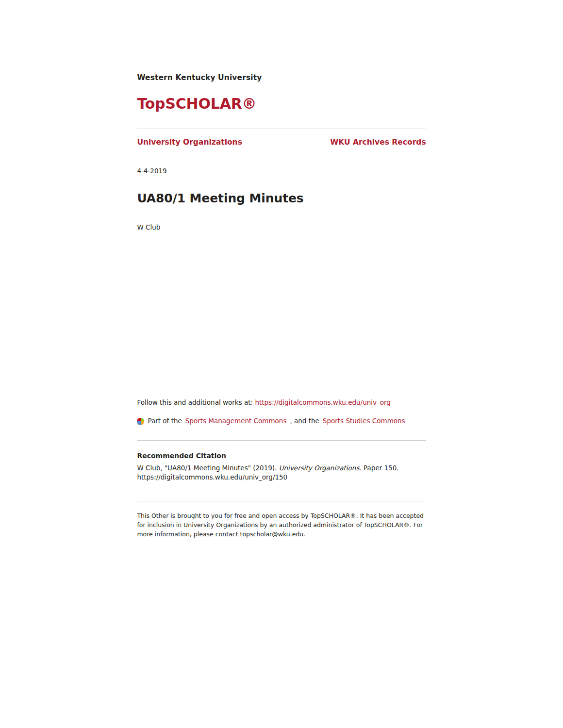Western Kentucky University
TopSCHOLAR®
University Organizations WKU Archives Records
4-4-2019
UA80/1 Meeting Minutes
W Club
Follow this and additional works at: https://digitalcommons.wku.edu/univ_org
Part of the Sports Management Commons, and the Sports Studies Commons
Recommended Citation
W Club, "UA80/1 Meeting Minutes" (2019). University Organizations. Paper 150.
https://digitalcommons.wku.edu/univ_org/150
This Other is brought to you for free and open access by TopSCHOLAR®. It has been accepted for inclusion in University Organizations by an authorized administrator of TopSCHOLAR®. For more information, please contact topscholar@wku.edu.